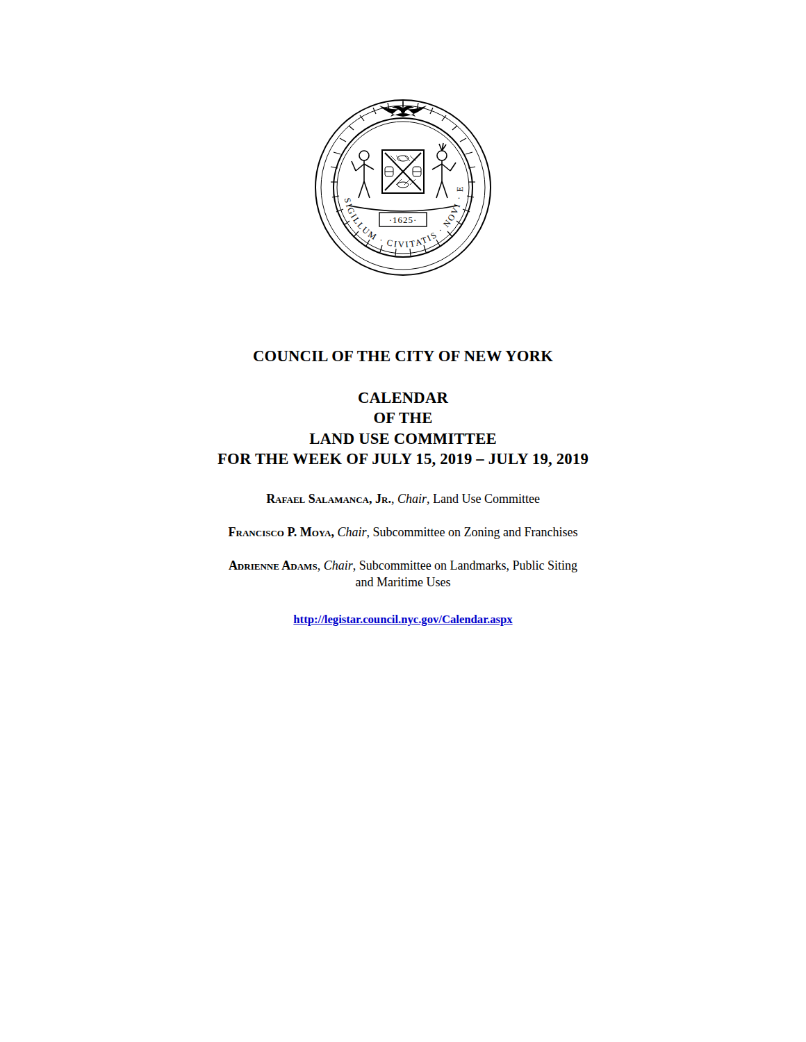·1625· SIGILLUM · CIVITATIS · NOVI · EBORACI
COUNCIL OF THE CITY OF NEW YORK
CALENDAR
OF THE
LAND USE COMMITTEE
FOR THE WEEK OF JULY 15, 2019 – JULY 19, 2019
Rafael Salamanca, Jr., Chair, Land Use Committee
Francisco P. Moya, Chair, Subcommittee on Zoning and Franchises
Adrienne Adams, Chair, Subcommittee on Landmarks, Public Siting
and Maritime Uses
http://legistar.council.nyc.gov/Calendar.aspx